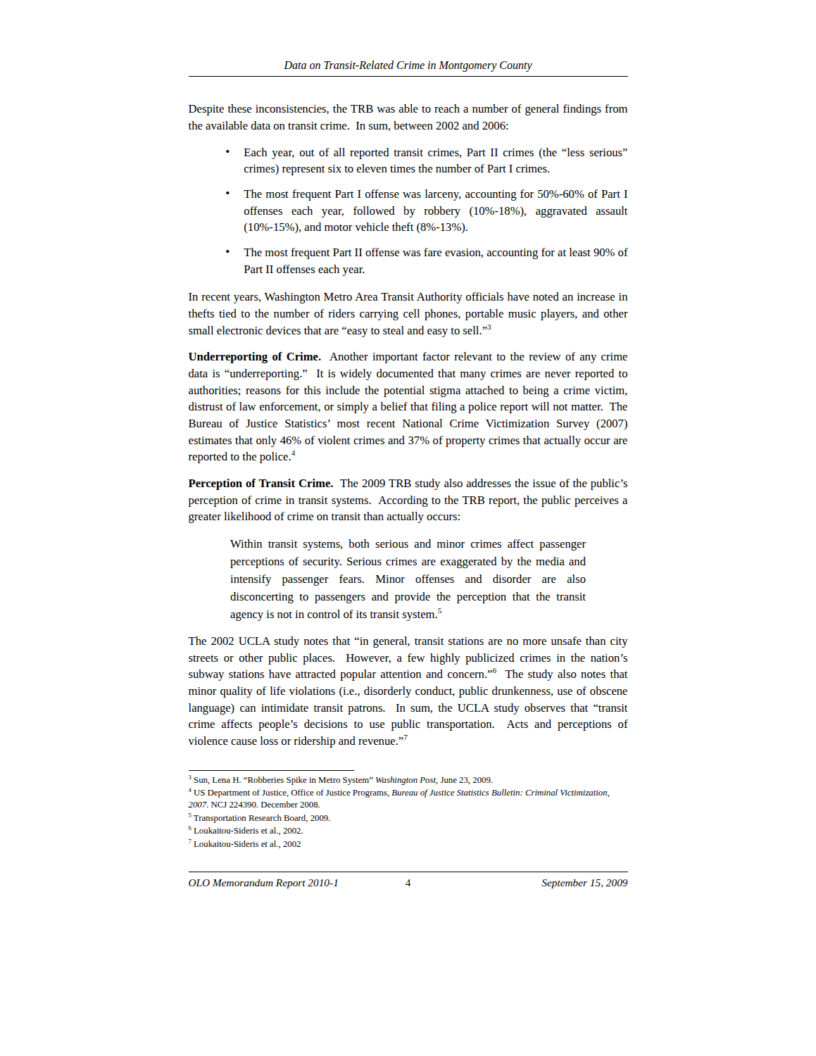Data on Transit-Related Crime in Montgomery County
Despite these inconsistencies, the TRB was able to reach a number of general findings from the available data on transit crime. In sum, between 2002 and 2006:
Each year, out of all reported transit crimes, Part II crimes (the “less serious” crimes) represent six to eleven times the number of Part I crimes.
The most frequent Part I offense was larceny, accounting for 50%-60% of Part I offenses each year, followed by robbery (10%-18%), aggravated assault (10%-15%), and motor vehicle theft (8%-13%).
The most frequent Part II offense was fare evasion, accounting for at least 90% of Part II offenses each year.
In recent years, Washington Metro Area Transit Authority officials have noted an increase in thefts tied to the number of riders carrying cell phones, portable music players, and other small electronic devices that are “easy to steal and easy to sell.”3
Underreporting of Crime. Another important factor relevant to the review of any crime data is “underreporting.” It is widely documented that many crimes are never reported to authorities; reasons for this include the potential stigma attached to being a crime victim, distrust of law enforcement, or simply a belief that filing a police report will not matter. The Bureau of Justice Statistics’ most recent National Crime Victimization Survey (2007) estimates that only 46% of violent crimes and 37% of property crimes that actually occur are reported to the police.4
Perception of Transit Crime. The 2009 TRB study also addresses the issue of the public’s perception of crime in transit systems. According to the TRB report, the public perceives a greater likelihood of crime on transit than actually occurs:
Within transit systems, both serious and minor crimes affect passenger perceptions of security. Serious crimes are exaggerated by the media and intensify passenger fears. Minor offenses and disorder are also disconcerting to passengers and provide the perception that the transit agency is not in control of its transit system.5
The 2002 UCLA study notes that “in general, transit stations are no more unsafe than city streets or other public places. However, a few highly publicized crimes in the nation’s subway stations have attracted popular attention and concern.”6 The study also notes that minor quality of life violations (i.e., disorderly conduct, public drunkenness, use of obscene language) can intimidate transit patrons. In sum, the UCLA study observes that “transit crime affects people’s decisions to use public transportation. Acts and perceptions of violence cause loss or ridership and revenue.”7
3 Sun, Lena H. “Robberies Spike in Metro System” Washington Post, June 23, 2009.
4 US Department of Justice, Office of Justice Programs, Bureau of Justice Statistics Bulletin: Criminal Victimization, 2007. NCJ 224390. December 2008.
5 Transportation Research Board, 2009.
6 Loukaitou-Sideris et al., 2002.
7 Loukaitou-Sideris et al., 2002
OLO Memorandum Report 2010-1 4 September 15, 2009